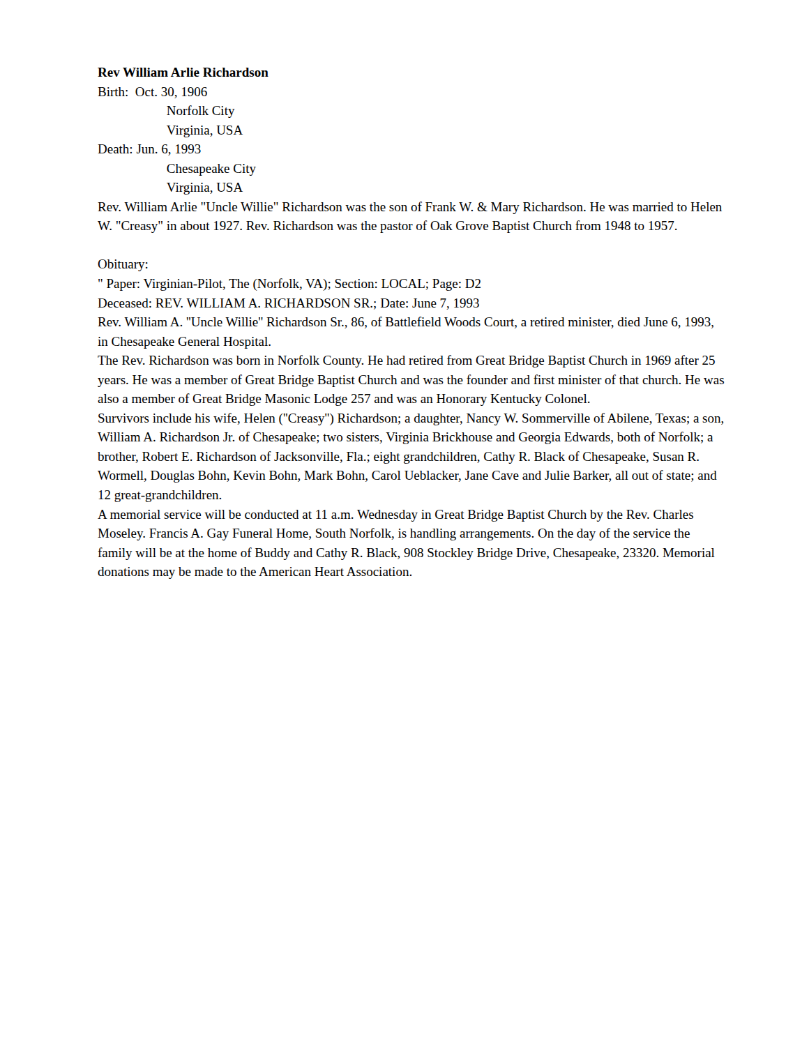Rev William Arlie Richardson
Birth: Oct. 30, 1906
Norfolk City
Virginia, USA
Death: Jun. 6, 1993
Chesapeake City
Virginia, USA
Rev. William Arlie "Uncle Willie" Richardson was the son of Frank W. & Mary Richardson. He was married to Helen W. "Creasy" in about 1927. Rev. Richardson was the pastor of Oak Grove Baptist Church from 1948 to 1957.
Obituary:
" Paper: Virginian-Pilot, The (Norfolk, VA); Section: LOCAL; Page: D2
Deceased: REV. WILLIAM A. RICHARDSON SR.; Date: June 7, 1993
Rev. William A. ''Uncle Willie'' Richardson Sr., 86, of Battlefield Woods Court, a retired minister, died June 6, 1993, in Chesapeake General Hospital.
The Rev. Richardson was born in Norfolk County. He had retired from Great Bridge Baptist Church in 1969 after 25 years. He was a member of Great Bridge Baptist Church and was the founder and first minister of that church. He was also a member of Great Bridge Masonic Lodge 257 and was an Honorary Kentucky Colonel.
Survivors include his wife, Helen (''Creasy'') Richardson; a daughter, Nancy W. Sommerville of Abilene, Texas; a son, William A. Richardson Jr. of Chesapeake; two sisters, Virginia Brickhouse and Georgia Edwards, both of Norfolk; a brother, Robert E. Richardson of Jacksonville, Fla.; eight grandchildren, Cathy R. Black of Chesapeake, Susan R. Wormell, Douglas Bohn, Kevin Bohn, Mark Bohn, Carol Ueblacker, Jane Cave and Julie Barker, all out of state; and 12 great-grandchildren.
A memorial service will be conducted at 11 a.m. Wednesday in Great Bridge Baptist Church by the Rev. Charles Moseley. Francis A. Gay Funeral Home, South Norfolk, is handling arrangements. On the day of the service the family will be at the home of Buddy and Cathy R. Black, 908 Stockley Bridge Drive, Chesapeake, 23320. Memorial donations may be made to the American Heart Association.